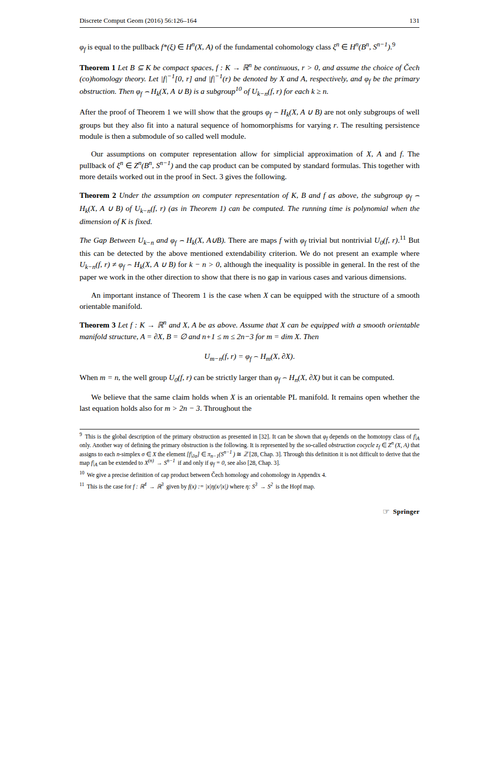Discrete Comput Geom (2016) 56:126–164 131
φf is equal to the pullback f*(ξ) ∈ Hn(X, A) of the fundamental cohomology class ξn ∈ Hn(Bn, Sn−1).9
Theorem 1 Let B ⊆ K be compact spaces, f : K → ℝn be continuous, r > 0, and assume the choice of Čech (co)homology theory. Let |f|−1[0, r] and |f|−1(r) be denoted by X and A, respectively, and φf be the primary obstruction. Then φf ⌢ Hk(X, A ∪ B) is a subgroup10 of Uk−n(f, r) for each k ≥ n.
After the proof of Theorem 1 we will show that the groups φf ⌢ Hk(X, A ∪ B) are not only subgroups of well groups but they also fit into a natural sequence of homomorphisms for varying r. The resulting persistence module is then a submodule of so called well module.
Our assumptions on computer representation allow for simplicial approximation of X, A and f. The pullback of ξn ∈ Zn(Bn, Sn−1) and the cap product can be computed by standard formulas. This together with more details worked out in the proof in Sect. 3 gives the following.
Theorem 2 Under the assumption on computer representation of K, B and f as above, the subgroup φf ⌢ Hk(X, A ∪ B) of Uk−n(f, r) (as in Theorem 1) can be computed. The running time is polynomial when the dimension of K is fixed.
The Gap Between Uk−n and φf ⌢ Hk(X, A∪B). There are maps f with φf trivial but nontrivial U0(f, r).11 But this can be detected by the above mentioned extendability criterion. We do not present an example where Uk−n(f, r) ≠ φf ⌢ Hk(X, A ∪ B) for k − n > 0, although the inequality is possible in general. In the rest of the paper we work in the other direction to show that there is no gap in various cases and various dimensions.
An important instance of Theorem 1 is the case when X can be equipped with the structure of a smooth orientable manifold.
Theorem 3 Let f : K → ℝn and X, A be as above. Assume that X can be equipped with a smooth orientable manifold structure, A = ∂X, B = ∅ and n+1 ≤ m ≤ 2n−3 for m = dim X. Then
Um−n(f, r) = φf ⌢ Hm(X, ∂X).
When m = n, the well group U0(f, r) can be strictly larger than φf ⌢ Hn(X, ∂X) but it can be computed.
We believe that the same claim holds when X is an orientable PL manifold. It remains open whether the last equation holds also for m > 2n − 3. Throughout the
9 This is the global description of the primary obstruction as presented in [32]. It can be shown that φf depends on the homotopy class of f|A only. Another way of defining the primary obstruction is the following. It is represented by the so-called obstruction cocycle zf ∈ Zn(X, A) that assigns to each n-simplex σ ∈ X the element [f|∂σ] ∈ πn−1(Sn−1) ≅ ℤ [28, Chap. 3]. Through this definition it is not difficult to derive that the map f|A can be extended to X(n) → Sn−1 if and only if φf = 0, see also [28, Chap. 3].
10 We give a precise definition of cap product between Čech homology and cohomology in Appendix 4.
11 This is the case for f : ℝ4 → ℝ3 given by f(x) := |x|η(x/|x|) where η: S3 → S2 is the Hopf map.
☞Springer